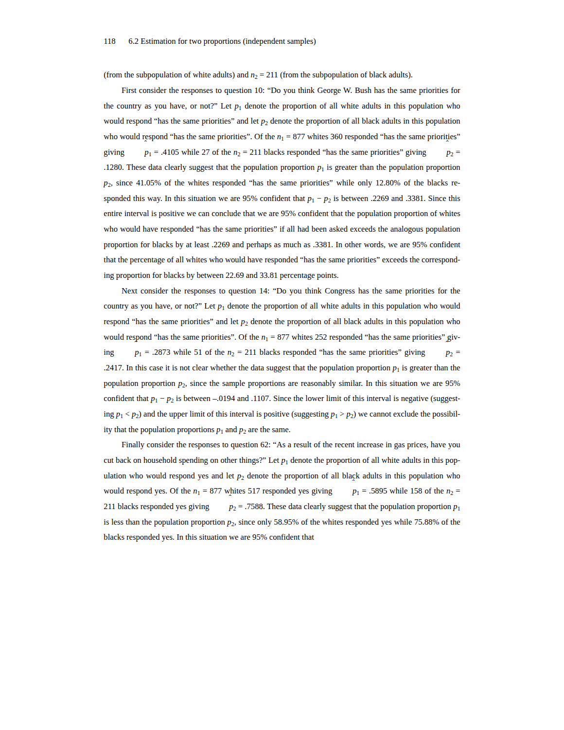1186.2 Estimation for two proportions (independent samples)
(from the subpopulation of white adults) and n2 = 211 (from the subpopulation of black adults).
First consider the responses to question 10: “Do you think George W. Bush has the same priorities for the country as you have, or not?” Let p1 denote the proportion of all white adults in this population who would respond “has the same priorities” and let p2 denote the proportion of all black adults in this population who would respond “has the same priorities”. Of the n1 = 877 whites 360 responded “has the same priorities” giving p1 = .4105 while 27 of the n2 = 211 blacks responded “has the same priorities” giving p2 = .1280. These data clearly suggest that the population proportion p1 is greater than the population proportion p2, since 41.05% of the whites responded “has the same priorities” while only 12.80% of the blacks responded this way. In this situation we are 95% confident that p1 − p2 is between .2269 and .3381. Since this entire interval is positive we can conclude that we are 95% confident that the population proportion of whites who would have responded “has the same priorities” if all had been asked exceeds the analogous population proportion for blacks by at least .2269 and perhaps as much as .3381. In other words, we are 95% confident that the percentage of all whites who would have responded “has the same priorities” exceeds the corresponding proportion for blacks by between 22.69 and 33.81 percentage points.
Next consider the responses to question 14: “Do you think Congress has the same priorities for the country as you have, or not?” Let p1 denote the proportion of all white adults in this population who would respond “has the same priorities” and let p2 denote the proportion of all black adults in this population who would respond “has the same priorities”. Of the n1 = 877 whites 252 responded “has the same priorities” giving p1 = .2873 while 51 of the n2 = 211 blacks responded “has the same priorities” giving p2 = .2417. In this case it is not clear whether the data suggest that the population proportion p1 is greater than the population proportion p2, since the sample proportions are reasonably similar. In this situation we are 95% confident that p1 − p2 is between –.0194 and .1107. Since the lower limit of this interval is negative (suggesting p1 < p2) and the upper limit of this interval is positive (suggesting p1 > p2) we cannot exclude the possibility that the population proportions p1 and p2 are the same.
Finally consider the responses to question 62: “As a result of the recent increase in gas prices, have you cut back on household spending on other things?” Let p1 denote the proportion of all white adults in this population who would respond yes and let p2 denote the proportion of all black adults in this population who would respond yes. Of the n1 = 877 whites 517 responded yes giving p1 = .5895 while 158 of the n2 = 211 blacks responded yes giving p2 = .7588. These data clearly suggest that the population proportion p1 is less than the population proportion p2, since only 58.95% of the whites responded yes while 75.88% of the blacks responded yes. In this situation we are 95% confident that